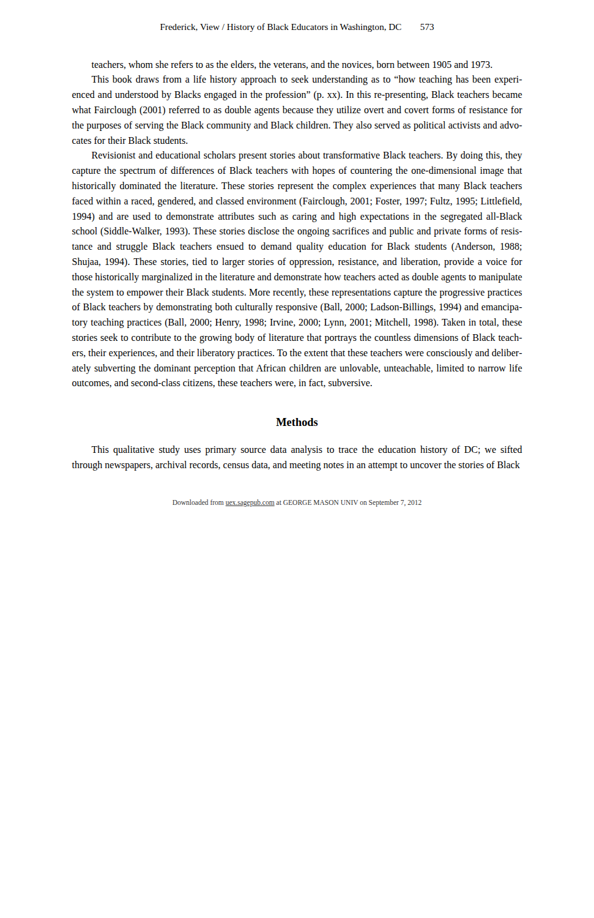Frederick, View / History of Black Educators in Washington, DC573
teachers, whom she refers to as the elders, the veterans, and the novices, born between 1905 and 1973.
This book draws from a life history approach to seek understanding as to “how teaching has been experienced and understood by Blacks engaged in the profession” (p. xx). In this re-presenting, Black teachers became what Fairclough (2001) referred to as double agents because they utilize overt and covert forms of resistance for the purposes of serving the Black community and Black children. They also served as political activists and advocates for their Black students.
Revisionist and educational scholars present stories about transformative Black teachers. By doing this, they capture the spectrum of differences of Black teachers with hopes of countering the one-dimensional image that historically dominated the literature. These stories represent the complex experiences that many Black teachers faced within a raced, gendered, and classed environment (Fairclough, 2001; Foster, 1997; Fultz, 1995; Littlefield, 1994) and are used to demonstrate attributes such as caring and high expectations in the segregated all-Black school (Siddle-Walker, 1993). These stories disclose the ongoing sacrifices and public and private forms of resistance and struggle Black teachers ensued to demand quality education for Black students (Anderson, 1988; Shujaa, 1994). These stories, tied to larger stories of oppression, resistance, and liberation, provide a voice for those historically marginalized in the literature and demonstrate how teachers acted as double agents to manipulate the system to empower their Black students. More recently, these representations capture the progressive practices of Black teachers by demonstrating both culturally responsive (Ball, 2000; Ladson-Billings, 1994) and emancipatory teaching practices (Ball, 2000; Henry, 1998; Irvine, 2000; Lynn, 2001; Mitchell, 1998). Taken in total, these stories seek to contribute to the growing body of literature that portrays the countless dimensions of Black teachers, their experiences, and their liberatory practices. To the extent that these teachers were consciously and deliberately subverting the dominant perception that African children are unlovable, unteachable, limited to narrow life outcomes, and second-class citizens, these teachers were, in fact, subversive.
Methods
This qualitative study uses primary source data analysis to trace the education history of DC; we sifted through newspapers, archival records, census data, and meeting notes in an attempt to uncover the stories of Black
Downloaded from uex.sagepub.com at GEORGE MASON UNIV on September 7, 2012